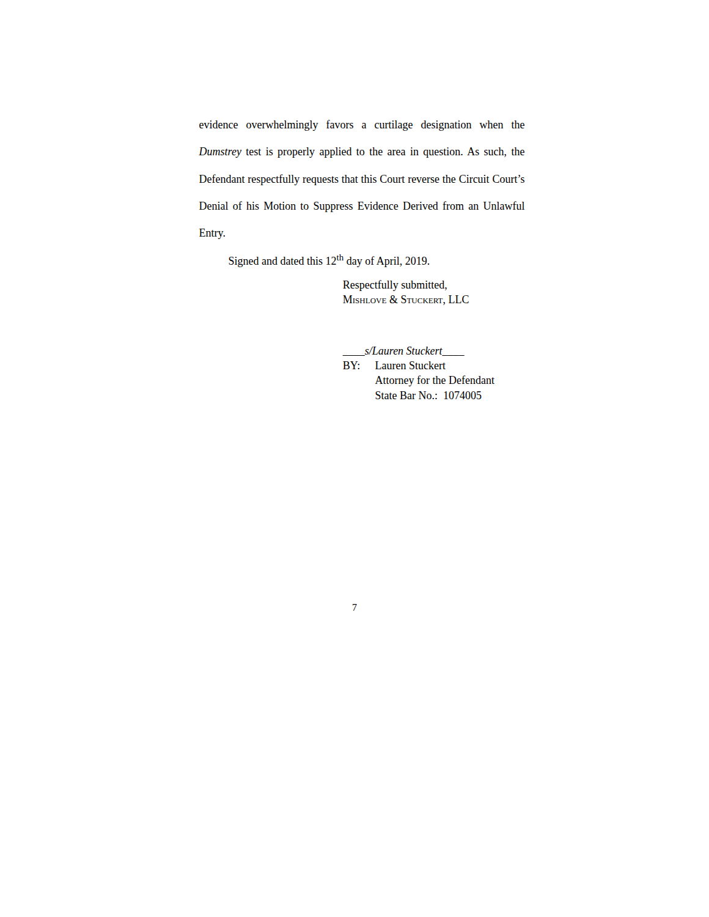evidence overwhelmingly favors a curtilage designation when the Dumstrey test is properly applied to the area in question. As such, the Defendant respectfully requests that this Court reverse the Circuit Court’s Denial of his Motion to Suppress Evidence Derived from an Unlawful Entry.
Signed and dated this 12th day of April, 2019.
Respectfully submitted,
Mishlove & Stuckert, LLC
____s/Lauren Stuckert____
BY:
Lauren Stuckert
Attorney for the Defendant
State Bar No.: 1074005
7